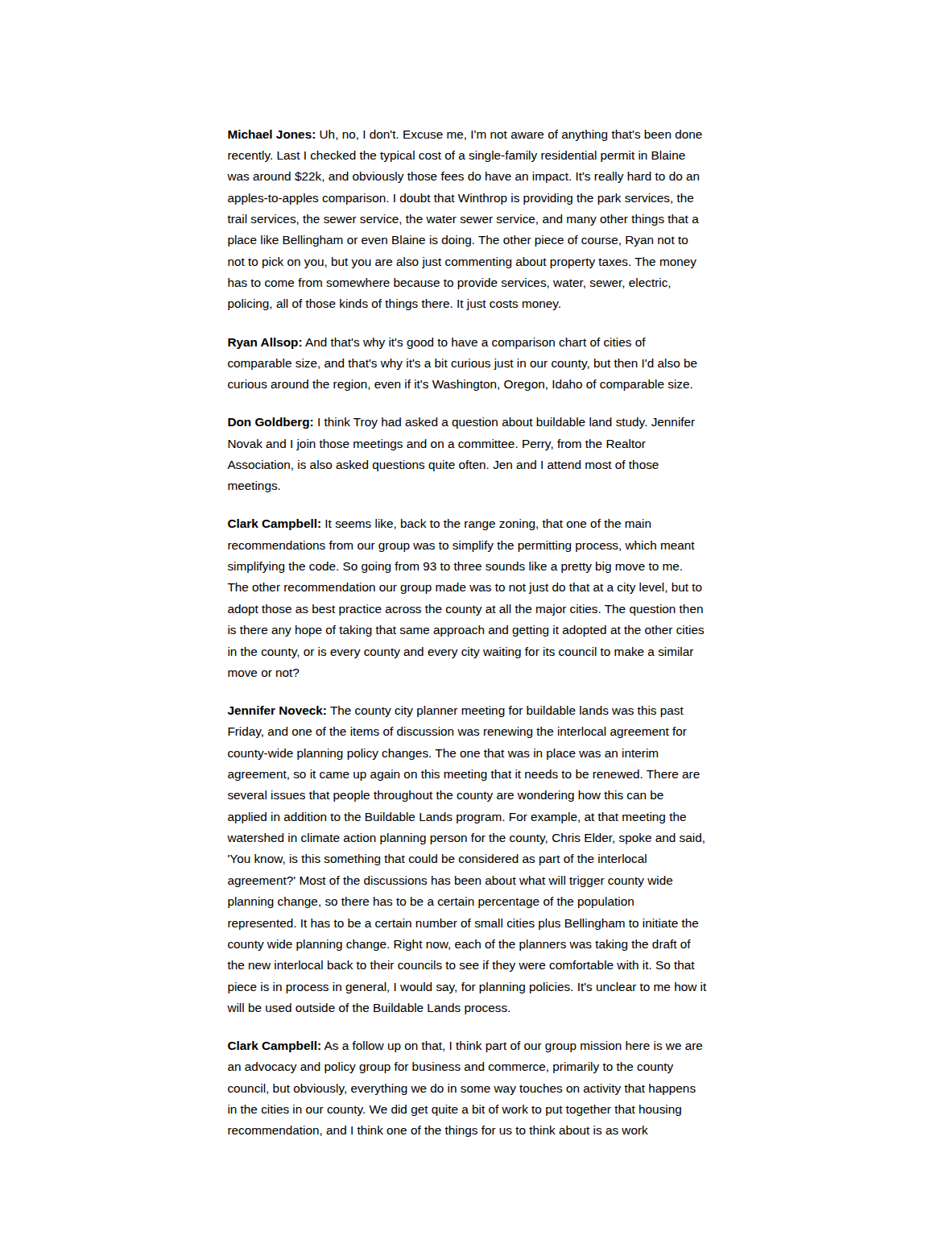Michael Jones: Uh, no, I don't. Excuse me, I'm not aware of anything that's been done recently. Last I checked the typical cost of a single-family residential permit in Blaine was around $22k, and obviously those fees do have an impact. It's really hard to do an apples-to-apples comparison. I doubt that Winthrop is providing the park services, the trail services, the sewer service, the water sewer service, and many other things that a place like Bellingham or even Blaine is doing. The other piece of course, Ryan not to not to pick on you, but you are also just commenting about property taxes. The money has to come from somewhere because to provide services, water, sewer, electric, policing, all of those kinds of things there. It just costs money.
Ryan Allsop: And that's why it's good to have a comparison chart of cities of comparable size, and that's why it's a bit curious just in our county, but then I'd also be curious around the region, even if it's Washington, Oregon, Idaho of comparable size.
Don Goldberg: I think Troy had asked a question about buildable land study. Jennifer Novak and I join those meetings and on a committee. Perry, from the Realtor Association, is also asked questions quite often. Jen and I attend most of those meetings.
Clark Campbell: It seems like, back to the range zoning, that one of the main recommendations from our group was to simplify the permitting process, which meant simplifying the code. So going from 93 to three sounds like a pretty big move to me. The other recommendation our group made was to not just do that at a city level, but to adopt those as best practice across the county at all the major cities. The question then is there any hope of taking that same approach and getting it adopted at the other cities in the county, or is every county and every city waiting for its council to make a similar move or not?
Jennifer Noveck: The county city planner meeting for buildable lands was this past Friday, and one of the items of discussion was renewing the interlocal agreement for county-wide planning policy changes. The one that was in place was an interim agreement, so it came up again on this meeting that it needs to be renewed. There are several issues that people throughout the county are wondering how this can be applied in addition to the Buildable Lands program. For example, at that meeting the watershed in climate action planning person for the county, Chris Elder, spoke and said, 'You know, is this something that could be considered as part of the interlocal agreement?' Most of the discussions has been about what will trigger county wide planning change, so there has to be a certain percentage of the population represented. It has to be a certain number of small cities plus Bellingham to initiate the county wide planning change. Right now, each of the planners was taking the draft of the new interlocal back to their councils to see if they were comfortable with it. So that piece is in process in general, I would say, for planning policies. It's unclear to me how it will be used outside of the Buildable Lands process.
Clark Campbell: As a follow up on that, I think part of our group mission here is we are an advocacy and policy group for business and commerce, primarily to the county council, but obviously, everything we do in some way touches on activity that happens in the cities in our county. We did get quite a bit of work to put together that housing recommendation, and I think one of the things for us to think about is as work